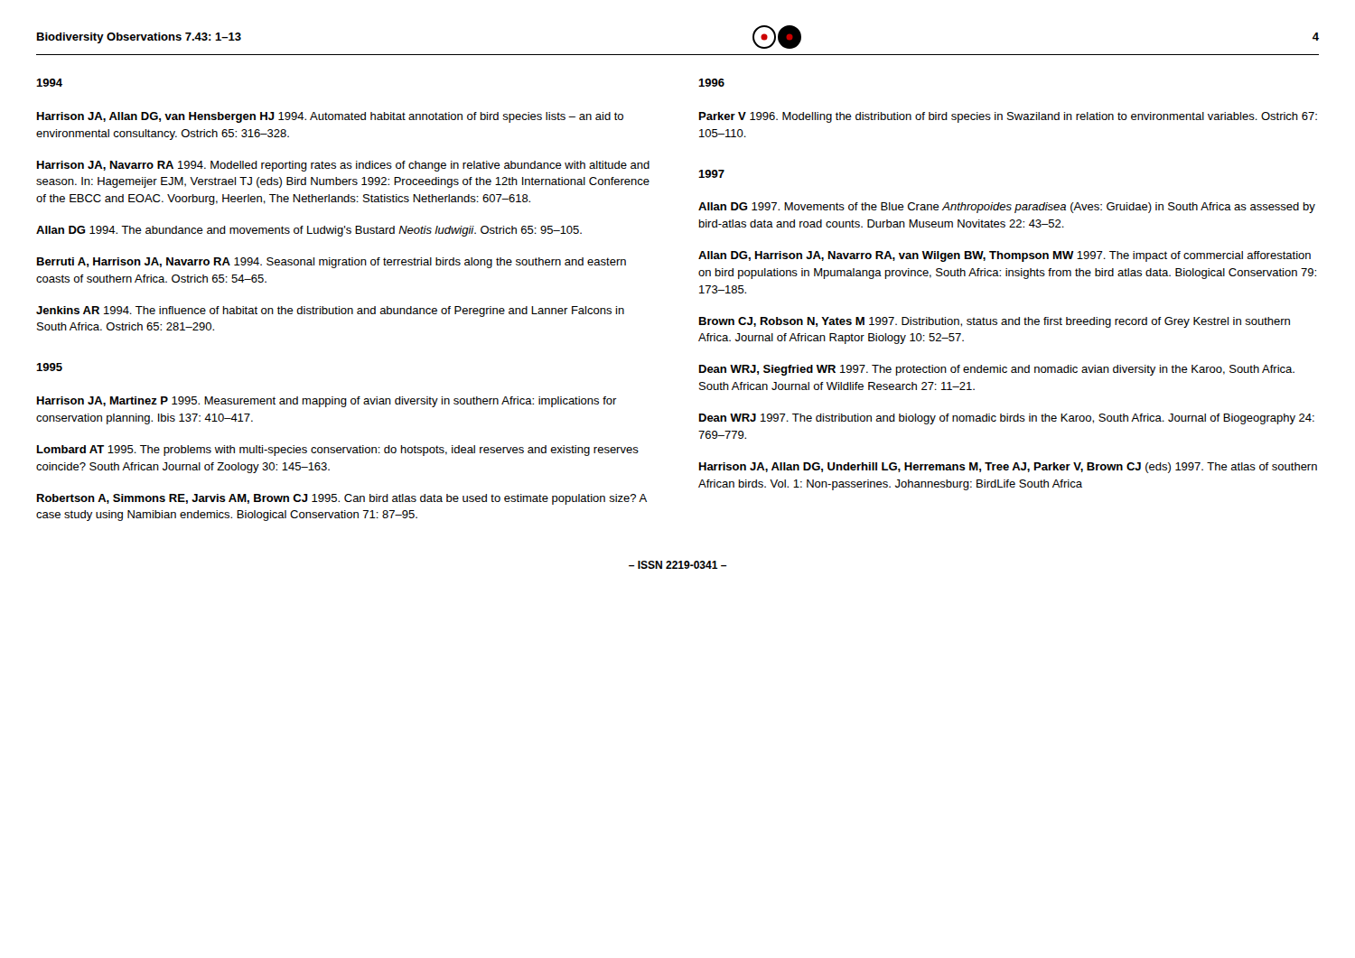Biodiversity Observations 7.43: 1–13
4
1994
Harrison JA, Allan DG, van Hensbergen HJ 1994. Automated habitat annotation of bird species lists – an aid to environmental consultancy. Ostrich 65: 316–328.
Harrison JA, Navarro RA 1994. Modelled reporting rates as indices of change in relative abundance with altitude and season. In: Hagemeijer EJM, Verstrael TJ (eds) Bird Numbers 1992: Proceedings of the 12th International Conference of the EBCC and EOAC. Voorburg, Heerlen, The Netherlands: Statistics Netherlands: 607–618.
Allan DG 1994. The abundance and movements of Ludwig's Bustard Neotis ludwigii. Ostrich 65: 95–105.
Berruti A, Harrison JA, Navarro RA 1994. Seasonal migration of terrestrial birds along the southern and eastern coasts of southern Africa. Ostrich 65: 54–65.
Jenkins AR 1994. The influence of habitat on the distribution and abundance of Peregrine and Lanner Falcons in South Africa. Ostrich 65: 281–290.
1995
Harrison JA, Martinez P 1995. Measurement and mapping of avian diversity in southern Africa: implications for conservation planning. Ibis 137: 410–417.
Lombard AT 1995. The problems with multi-species conservation: do hotspots, ideal reserves and existing reserves coincide? South African Journal of Zoology 30: 145–163.
Robertson A, Simmons RE, Jarvis AM, Brown CJ 1995. Can bird atlas data be used to estimate population size? A case study using Namibian endemics. Biological Conservation 71: 87–95.
1996
Parker V 1996. Modelling the distribution of bird species in Swaziland in relation to environmental variables. Ostrich 67: 105–110.
1997
Allan DG 1997. Movements of the Blue Crane Anthropoides paradisea (Aves: Gruidae) in South Africa as assessed by bird-atlas data and road counts. Durban Museum Novitates 22: 43–52.
Allan DG, Harrison JA, Navarro RA, van Wilgen BW, Thompson MW 1997. The impact of commercial afforestation on bird populations in Mpumalanga province, South Africa: insights from the bird atlas data. Biological Conservation 79: 173–185.
Brown CJ, Robson N, Yates M 1997. Distribution, status and the first breeding record of Grey Kestrel in southern Africa. Journal of African Raptor Biology 10: 52–57.
Dean WRJ, Siegfried WR 1997. The protection of endemic and nomadic avian diversity in the Karoo, South Africa. South African Journal of Wildlife Research 27: 11–21.
Dean WRJ 1997. The distribution and biology of nomadic birds in the Karoo, South Africa. Journal of Biogeography 24: 769–779.
Harrison JA, Allan DG, Underhill LG, Herremans M, Tree AJ, Parker V, Brown CJ (eds) 1997. The atlas of southern African birds. Vol. 1: Non-passerines. Johannesburg: BirdLife South Africa
– ISSN 2219-0341 –